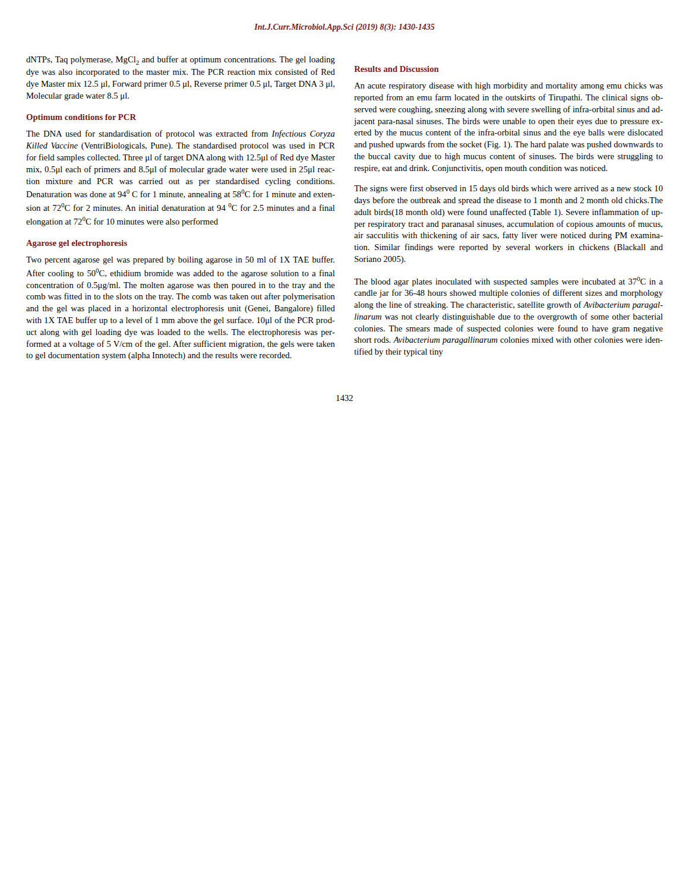Int.J.Curr.Microbiol.App.Sci (2019) 8(3): 1430-1435
dNTPs, Taq polymerase, MgCl2 and buffer at optimum concentrations. The gel loading dye was also incorporated to the master mix. The PCR reaction mix consisted of Red dye Master mix 12.5 μl, Forward primer 0.5 μl, Reverse primer 0.5 μl, Target DNA 3 μl, Molecular grade water 8.5 μl.
Optimum conditions for PCR
The DNA used for standardisation of protocol was extracted from Infectious Coryza Killed Vaccine (VentriBiologicals, Pune). The standardised protocol was used in PCR for field samples collected. Three μl of target DNA along with 12.5μl of Red dye Master mix, 0.5μl each of primers and 8.5μl of molecular grade water were used in 25μl reaction mixture and PCR was carried out as per standardised cycling conditions. Denaturation was done at 940 C for 1 minute, annealing at 580C for 1 minute and extension at 720C for 2 minutes. An initial denaturation at 94 0C for 2.5 minutes and a final elongation at 720C for 10 minutes were also performed
Agarose gel electrophoresis
Two percent agarose gel was prepared by boiling agarose in 50 ml of 1X TAE buffer. After cooling to 500C, ethidium bromide was added to the agarose solution to a final concentration of 0.5μg/ml. The molten agarose was then poured in to the tray and the comb was fitted in to the slots on the tray. The comb was taken out after polymerisation and the gel was placed in a horizontal electrophoresis unit (Genei, Bangalore) filled with 1X TAE buffer up to a level of 1 mm above the gel surface. 10μl of the PCR product along with gel loading dye was loaded to the wells. The electrophoresis was performed at a voltage of 5 V/cm of the gel. After sufficient migration, the gels were taken to gel documentation system (alpha Innotech) and the results were recorded.
Results and Discussion
An acute respiratory disease with high morbidity and mortality among emu chicks was reported from an emu farm located in the outskirts of Tirupathi. The clinical signs observed were coughing, sneezing along with severe swelling of infra-orbital sinus and adjacent para-nasal sinuses. The birds were unable to open their eyes due to pressure exerted by the mucus content of the infra-orbital sinus and the eye balls were dislocated and pushed upwards from the socket (Fig. 1). The hard palate was pushed downwards to the buccal cavity due to high mucus content of sinuses. The birds were struggling to respire, eat and drink. Conjunctivitis, open mouth condition was noticed.
The signs were first observed in 15 days old birds which were arrived as a new stock 10 days before the outbreak and spread the disease to 1 month and 2 month old chicks.The adult birds(18 month old) were found unaffected (Table 1). Severe inflammation of upper respiratory tract and paranasal sinuses, accumulation of copious amounts of mucus, air sacculitis with thickening of air sacs, fatty liver were noticed during PM examination. Similar findings were reported by several workers in chickens (Blackall and Soriano 2005).
The blood agar plates inoculated with suspected samples were incubated at 370C in a candle jar for 36-48 hours showed multiple colonies of different sizes and morphology along the line of streaking. The characteristic, satellite growth of Avibacterium paragallinarum was not clearly distinguishable due to the overgrowth of some other bacterial colonies. The smears made of suspected colonies were found to have gram negative short rods. Avibacterium paragallinarum colonies mixed with other colonies were identified by their typical tiny
1432